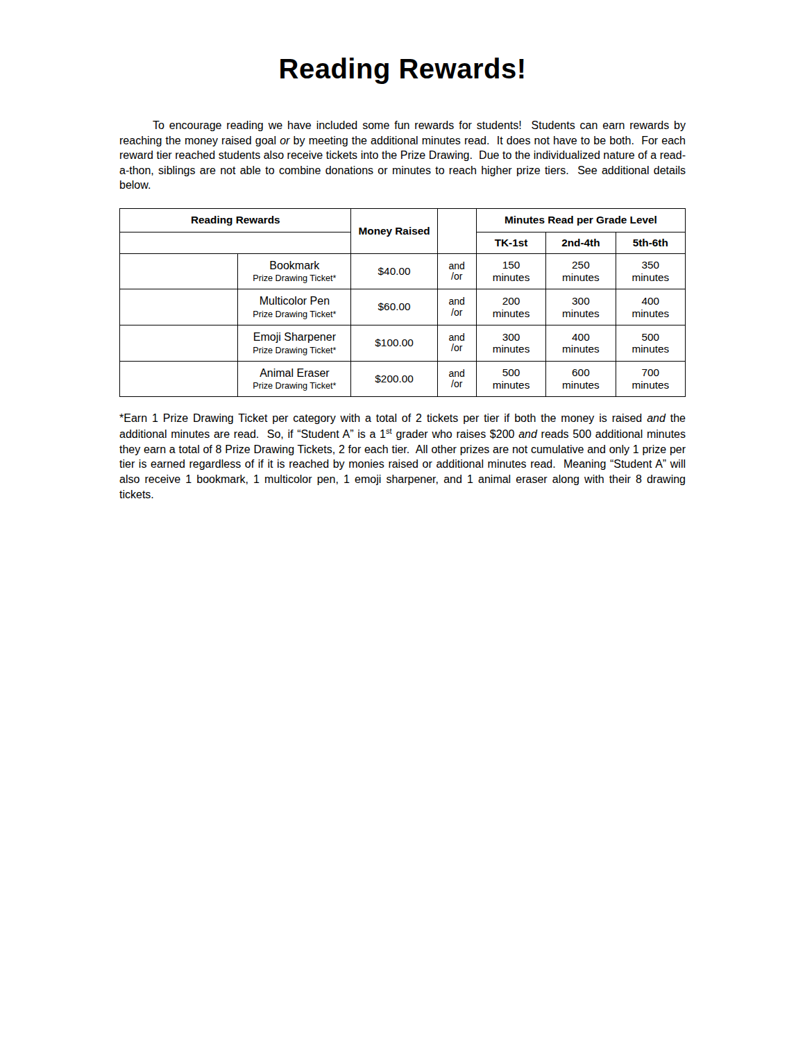Reading Rewards!
To encourage reading we have included some fun rewards for students! Students can earn rewards by reaching the money raised goal or by meeting the additional minutes read. It does not have to be both. For each reward tier reached students also receive tickets into the Prize Drawing. Due to the individualized nature of a read-a-thon, siblings are not able to combine donations or minutes to reach higher prize tiers. See additional details below.
| Reading Rewards | Money Raised | | Minutes Read per Grade Level |
| --- | --- | --- | --- |
| | TK-1st | 2nd-4th | 5th-6th |
| | Bookmark Prize Drawing Ticket* | $40.00 | and /or | 150 minutes | 250 minutes | 350 minutes |
| | Multicolor Pen Prize Drawing Ticket* | $60.00 | and /or | 200 minutes | 300 minutes | 400 minutes |
| | Emoji Sharpener Prize Drawing Ticket* | $100.00 | and /or | 300 minutes | 400 minutes | 500 minutes |
| | Animal Eraser Prize Drawing Ticket* | $200.00 | and /or | 500 minutes | 600 minutes | 700 minutes |
*Earn 1 Prize Drawing Ticket per category with a total of 2 tickets per tier if both the money is raised and the additional minutes are read. So, if “Student A” is a 1st grader who raises $200 and reads 500 additional minutes they earn a total of 8 Prize Drawing Tickets, 2 for each tier. All other prizes are not cumulative and only 1 prize per tier is earned regardless of if it is reached by monies raised or additional minutes read. Meaning “Student A” will also receive 1 bookmark, 1 multicolor pen, 1 emoji sharpener, and 1 animal eraser along with their 8 drawing tickets.